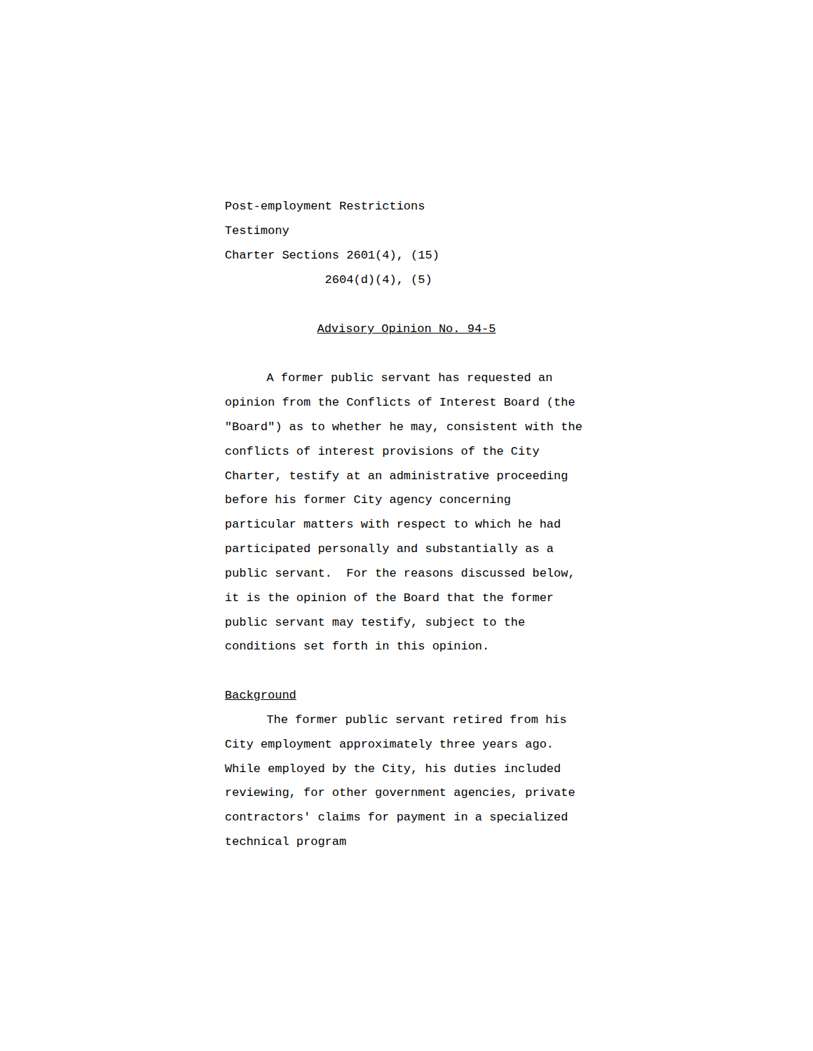Post-employment Restrictions
Testimony
Charter Sections 2601(4), (15)
2604(d)(4), (5)
Advisory Opinion No. 94-5
A former public servant has requested an opinion from the Conflicts of Interest Board (the "Board") as to whether he may, consistent with the conflicts of interest provisions of the City Charter, testify at an administrative proceeding before his former City agency concerning particular matters with respect to which he had participated personally and substantially as a public servant. For the reasons discussed below, it is the opinion of the Board that the former public servant may testify, subject to the conditions set forth in this opinion.
Background
The former public servant retired from his City employment approximately three years ago. While employed by the City, his duties included reviewing, for other government agencies, private contractors' claims for payment in a specialized technical program